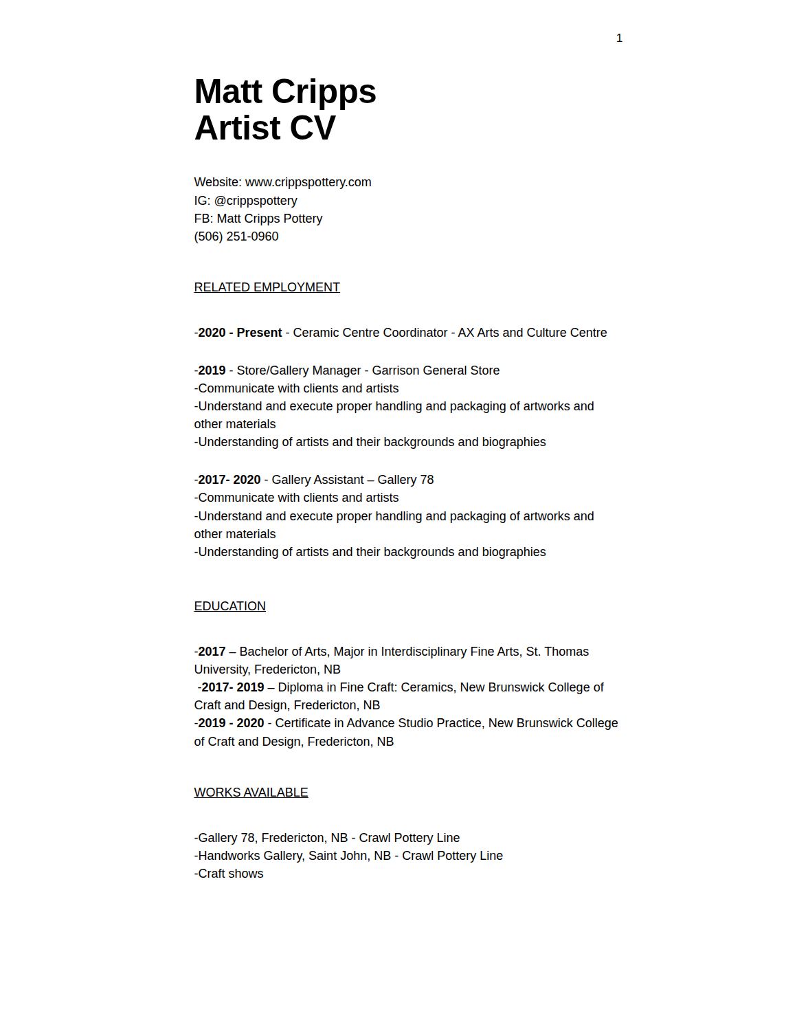1
Matt Cripps
Artist CV
Website: www.crippspottery.com
IG: @crippspottery
FB: Matt Cripps Pottery
(506) 251-0960
RELATED EMPLOYMENT
-2020 - Present - Ceramic Centre Coordinator - AX Arts and Culture Centre
-2019 - Store/Gallery Manager - Garrison General Store
-Communicate with clients and artists
-Understand and execute proper handling and packaging of artworks and other materials
-Understanding of artists and their backgrounds and biographies
-2017- 2020 - Gallery Assistant – Gallery 78
-Communicate with clients and artists
-Understand and execute proper handling and packaging of artworks and other materials
-Understanding of artists and their backgrounds and biographies
EDUCATION
-2017 – Bachelor of Arts, Major in Interdisciplinary Fine Arts, St. Thomas University, Fredericton, NB
-2017- 2019 – Diploma in Fine Craft: Ceramics, New Brunswick College of Craft and Design, Fredericton, NB
-2019 - 2020 - Certificate in Advance Studio Practice, New Brunswick College of Craft and Design, Fredericton, NB
WORKS AVAILABLE
-Gallery 78, Fredericton, NB - Crawl Pottery Line
-Handworks Gallery, Saint John, NB - Crawl Pottery Line
-Craft shows